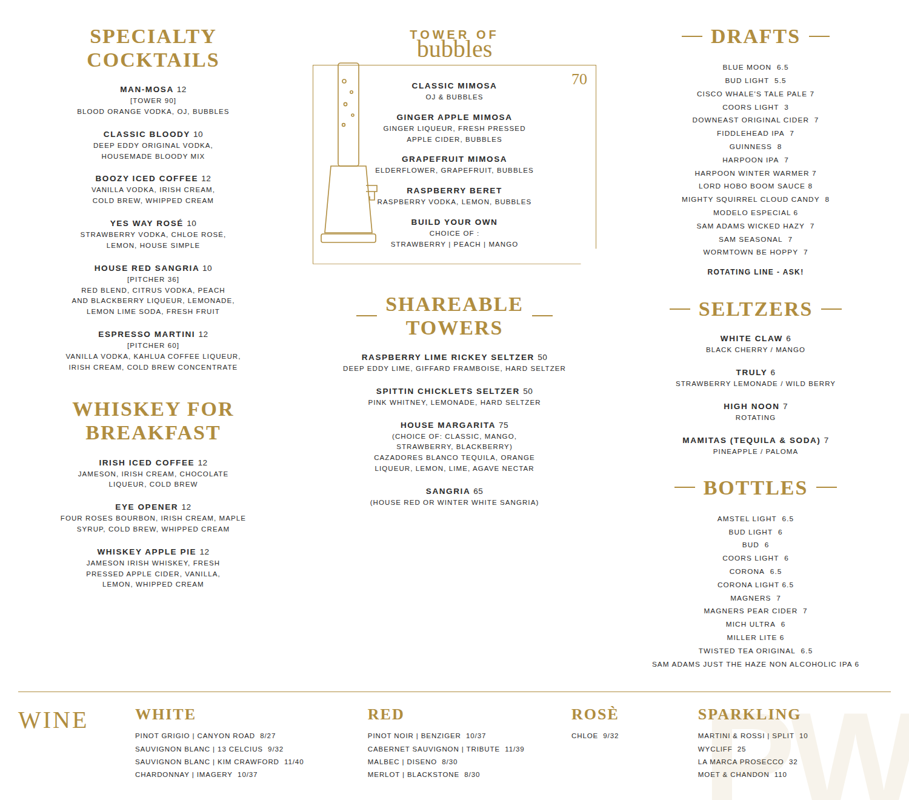PWSOUTH BOSTON
Specialty
Cocktails
MAN-MOSA 12
[TOWER 90]
BLOOD ORANGE VODKA, OJ, BUBBLES
CLASSIC BLOODY 10
DEEP EDDY ORIGINAL VODKA,
HOUSEMADE BLOODY MIX
BOOZY ICED COFFEE 12
VANILLA VODKA, IRISH CREAM,
COLD BREW, WHIPPED CREAM
YES WAY ROSÉ 10
STRAWBERRY VODKA, CHLOE ROSÉ,
LEMON, HOUSE SIMPLE
HOUSE RED SANGRIA 10
[PITCHER 36]
RED BLEND, CITRUS VODKA, PEACH
AND BLACKBERRY LIQUEUR, LEMONADE,
LEMON LIME SODA, FRESH FRUIT
ESPRESSO MARTINI 12
[PITCHER 60]
VANILLA VODKA, KAHLUA COFFEE LIQUEUR,
IRISH CREAM, COLD BREW CONCENTRATE
Whiskey for
Breakfast
IRISH ICED COFFEE 12
JAMESON, IRISH CREAM, CHOCOLATE
LIQUEUR, COLD BREW
EYE OPENER 12
FOUR ROSES BOURBON, IRISH CREAM, MAPLE
SYRUP, COLD BREW, WHIPPED CREAM
WHISKEY APPLE PIE 12
JAMESON IRISH WHISKEY, FRESH
PRESSED APPLE CIDER, VANILLA,
LEMON, WHIPPED CREAM
Tower of
bubbles
70
CLASSIC MIMOSA
OJ & BUBBLES
GINGER APPLE MIMOSA
GINGER LIQUEUR, FRESH PRESSED
APPLE CIDER, BUBBLES
GRAPEFRUIT MIMOSA
ELDERFLOWER, GRAPEFRUIT, BUBBLES
RASPBERRY BERET
RASPBERRY VODKA, LEMON, BUBBLES
BUILD YOUR OWN
CHOICE OF :
STRAWBERRY | PEACH | MANGO
Shareable
Towers
RASPBERRY LIME RICKEY SELTZER 50
DEEP EDDY LIME, GIFFARD FRAMBOISE, HARD SELTZER
SPITTIN CHICKLETS SELTZER 50
PINK WHITNEY, LEMONADE, HARD SELTZER
HOUSE MARGARITA 75
(CHOICE OF: CLASSIC, MANGO,
STRAWBERRY, BLACKBERRY)
CAZADORES BLANCO TEQUILA, ORANGE
LIQUEUR, LEMON, LIME, AGAVE NECTAR
SANGRIA 65
(HOUSE RED OR WINTER WHITE SANGRIA)
Drafts
BLUE MOON 6.5
BUD LIGHT 5.5
CISCO WHALE'S TALE PALE 7
COORS LIGHT 3
DOWNEAST ORIGINAL CIDER 7
FIDDLEHEAD IPA 7
GUINNESS 8
HARPOON IPA 7
HARPOON WINTER WARMER 7
LORD HOBO BOOM SAUCE 8
MIGHTY SQUIRREL CLOUD CANDY 8
MODELO ESPECIAL 6
SAM ADAMS WICKED HAZY 7
SAM SEASONAL 7
WORMTOWN BE HOPPY 7
ROTATING LINE - ASK!
Seltzers
WHITE CLAW 6
BLACK CHERRY / MANGO
TRULY 6
STRAWBERRY LEMONADE / WILD BERRY
HIGH NOON 7
ROTATING
MAMITAS (TEQUILA & SODA) 7
PINEAPPLE / PALOMA
Bottles
AMSTEL LIGHT 6.5
BUD LIGHT 6
BUD 6
COORS LIGHT 6
CORONA 6.5
CORONA LIGHT 6.5
MAGNERS 7
MAGNERS PEAR CIDER 7
MICH ULTRA 6
MILLER LITE 6
TWISTED TEA ORIGINAL 6.5
SAM ADAMS JUST THE HAZE NON ALCOHOLIC IPA 6
Wine
White
PINOT GRIGIO | CANYON ROAD 8/27
SAUVIGNON BLANC | 13 CELCIUS 9/32
SAUVIGNON BLANC | KIM CRAWFORD 11/40
CHARDONNAY | IMAGERY 10/37
Red
PINOT NOIR | BENZIGER 10/37
CABERNET SAUVIGNON | TRIBUTE 11/39
MALBEC | DISENO 8/30
MERLOT | BLACKSTONE 8/30
Rosè
CHLOE 9/32
Sparkling
MARTINI & ROSSI | SPLIT 10
WYCLIFF 25
LA MARCA PROSECCO 32
MOET & CHANDON 110